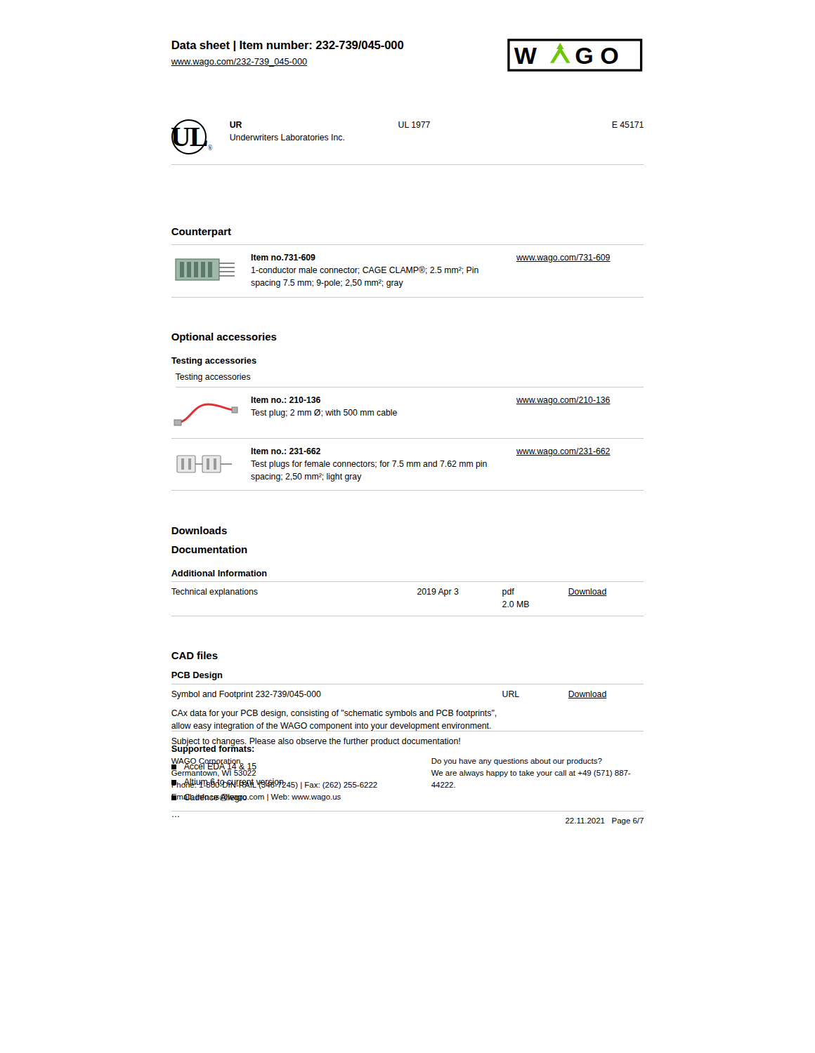Data sheet | Item number: 232-739/045-000
www.wago.com/232-739_045-000
W G O
| UL ® | UR Underwriters Laboratories Inc. | UL 1977 | E 45171 |
Counterpart
| | Item no.731-609 1-conductor male connector; CAGE CLAMP®; 2.5 mm²; Pin spacing 7.5 mm; 9-pole; 2,50 mm²; gray | www.wago.com/731-609 |
Optional accessories
Testing accessories
Testing accessories
| | Item no.: 210-136 Test plug; 2 mm Ø; with 500 mm cable | www.wago.com/210-136 |
| | Item no.: 231-662 Test plugs for female connectors; for 7.5 mm and 7.62 mm pin spacing; 2,50 mm²; light gray | www.wago.com/231-662 |
Downloads
Documentation
Additional Information
| Technical explanations | 2019 Apr 3 | pdf 2.0 MB | Download |
CAD files
PCB Design
| Symbol and Footprint 232-739/045-000 | | URL | Download |
CAx data for your PCB design, consisting of "schematic symbols and PCB footprints",
allow easy integration of the WAGO component into your development environment.
Supported formats:
Accel EDA 14 & 15
Altium 6 to current version
Cadence Allegro
…
Subject to changes. Please also observe the further product documentation!
WAGO Corporation
Germantown, WI 53022
Phone: 1-800-DIN-RAIL (346-7245) | Fax: (262) 255-6222
Email: info.us@wago.com | Web: www.wago.us
Do you have any questions about our products?
We are always happy to take your call at +49 (571) 887-44222.
22.11.2021 Page 6/7